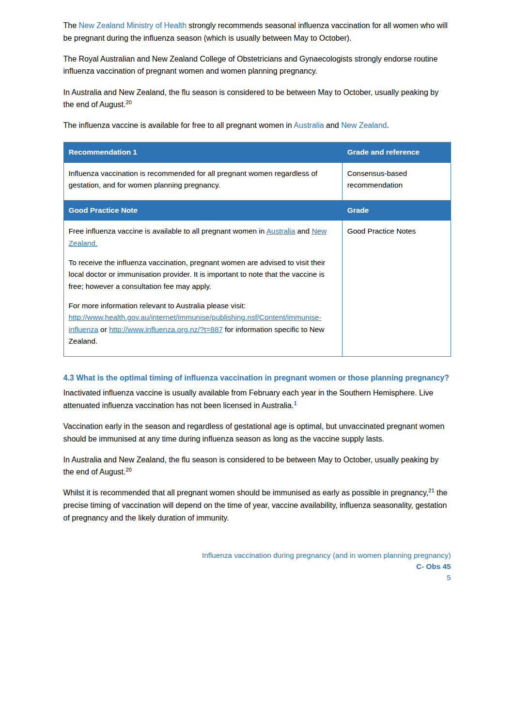The New Zealand Ministry of Health strongly recommends seasonal influenza vaccination for all women who will be pregnant during the influenza season (which is usually between May to October).
The Royal Australian and New Zealand College of Obstetricians and Gynaecologists strongly endorse routine influenza vaccination of pregnant women and women planning pregnancy.
In Australia and New Zealand, the flu season is considered to be between May to October, usually peaking by the end of August.20
The influenza vaccine is available for free to all pregnant women in Australia and New Zealand.
| Recommendation 1 | Grade and reference |
| --- | --- |
| Influenza vaccination is recommended for all pregnant women regardless of gestation, and for women planning pregnancy. | Consensus-based recommendation |
| Good Practice Note | Grade |
| Free influenza vaccine is available to all pregnant women in Australia and New Zealand. To receive the influenza vaccination, pregnant women are advised to visit their local doctor or immunisation provider. It is important to note that the vaccine is free; however a consultation fee may apply. For more information relevant to Australia please visit: http://www.health.gov.au/internet/immunise/publishing.nsf/Content/immunise-influenza or http://www.influenza.org.nz/?t=887 for information specific to New Zealand. | Good Practice Notes |
4.3 What is the optimal timing of influenza vaccination in pregnant women or those planning pregnancy?
Inactivated influenza vaccine is usually available from February each year in the Southern Hemisphere. Live attenuated influenza vaccination has not been licensed in Australia.1
Vaccination early in the season and regardless of gestational age is optimal, but unvaccinated pregnant women should be immunised at any time during influenza season as long as the vaccine supply lasts.
In Australia and New Zealand, the flu season is considered to be between May to October, usually peaking by the end of August.20
Whilst it is recommended that all pregnant women should be immunised as early as possible in pregnancy,21 the precise timing of vaccination will depend on the time of year, vaccine availability, influenza seasonality, gestation of pregnancy and the likely duration of immunity.
Influenza vaccination during pregnancy (and in women planning pregnancy) C- Obs 45 5